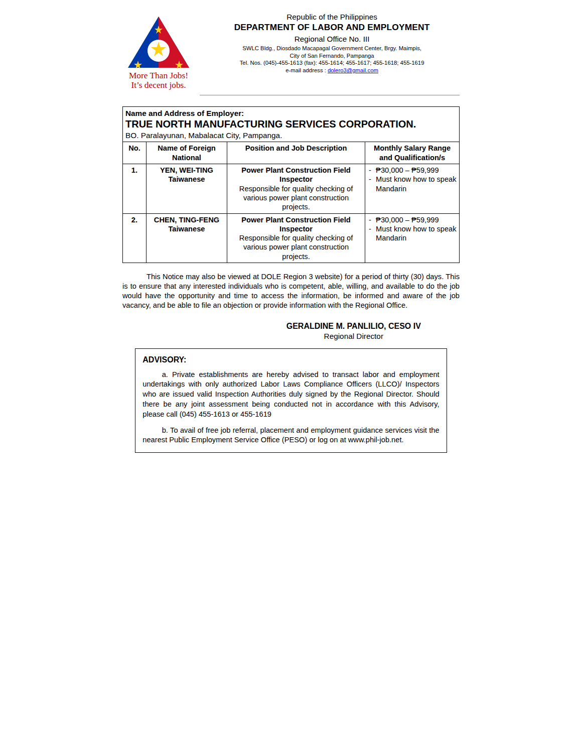More Than Jobs!
It’s decent jobs.
Republic of the Philippines
DEPARTMENT OF LABOR AND EMPLOYMENT
Regional Office No. III
SWLC Bldg., Diosdado Macapagal Government Center, Brgy. Maimpis,
City of San Fernando, Pampanga
Tel. Nos. (045)-455-1613 (fax): 455-1614; 455-1617; 455-1618; 455-1619
e-mail address : dolero3@gmail.com
| Name and Address of Employer: TRUE NORTH MANUFACTURING SERVICES CORPORATION. BO. Paralayunan, Mabalacat City, Pampanga. |
| No. | Name of Foreign National | Position and Job Description | Monthly Salary Range and Qualification/s |
| 1. | YEN, WEI-TING Taiwanese | Power Plant Construction Field Inspector Responsible for quality checking of various power plant construction projects. | ₱30,000 – ₱59,999 Must know how to speak Mandarin |
| 2. | CHEN, TING-FENG Taiwanese | Power Plant Construction Field Inspector Responsible for quality checking of various power plant construction projects. | ₱30,000 – ₱59,999 Must know how to speak Mandarin |
This Notice may also be viewed at DOLE Region 3 website) for a period of thirty (30) days. This is to ensure that any interested individuals who is competent, able, willing, and available to do the job would have the opportunity and time to access the information, be informed and aware of the job vacancy, and be able to file an objection or provide information with the Regional Office.
GERALDINE M. PANLILIO, CESO IV
Regional Director
ADVISORY:
a. Private establishments are hereby advised to transact labor and employment undertakings with only authorized Labor Laws Compliance Officers (LLCO)/ Inspectors who are issued valid Inspection Authorities duly signed by the Regional Director. Should there be any joint assessment being conducted not in accordance with this Advisory, please call (045) 455-1613 or 455-1619
b. To avail of free job referral, placement and employment guidance services visit the nearest Public Employment Service Office (PESO) or log on at www.phil-job.net.